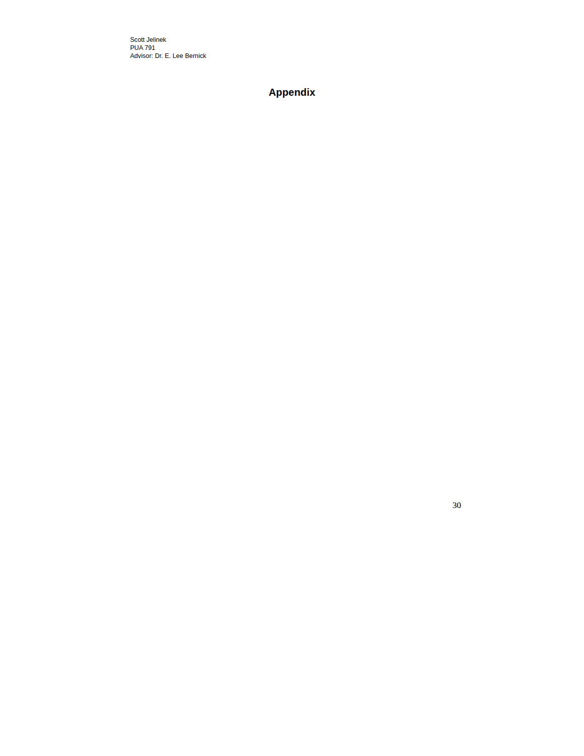Scott Jelinek
PUA 791
Advisor: Dr. E. Lee Bernick
Appendix
30